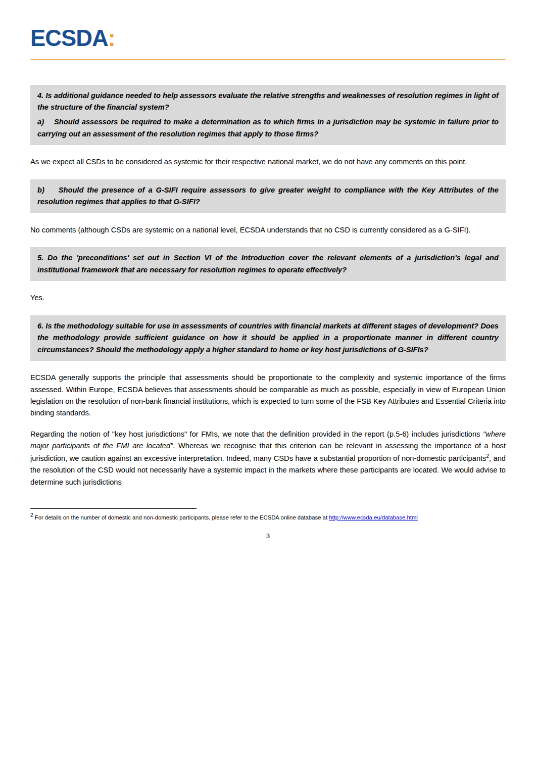ECSDA:
4. Is additional guidance needed to help assessors evaluate the relative strengths and weaknesses of resolution regimes in light of the structure of the financial system?
a) Should assessors be required to make a determination as to which firms in a jurisdiction may be systemic in failure prior to carrying out an assessment of the resolution regimes that apply to those firms?
As we expect all CSDs to be considered as systemic for their respective national market, we do not have any comments on this point.
b) Should the presence of a G-SIFI require assessors to give greater weight to compliance with the Key Attributes of the resolution regimes that applies to that G-SIFI?
No comments (although CSDs are systemic on a national level, ECSDA understands that no CSD is currently considered as a G-SIFI).
5. Do the 'preconditions' set out in Section VI of the Introduction cover the relevant elements of a jurisdiction's legal and institutional framework that are necessary for resolution regimes to operate effectively?
Yes.
6. Is the methodology suitable for use in assessments of countries with financial markets at different stages of development? Does the methodology provide sufficient guidance on how it should be applied in a proportionate manner in different country circumstances? Should the methodology apply a higher standard to home or key host jurisdictions of G-SIFIs?
ECSDA generally supports the principle that assessments should be proportionate to the complexity and systemic importance of the firms assessed. Within Europe, ECSDA believes that assessments should be comparable as much as possible, especially in view of European Union legislation on the resolution of non-bank financial institutions, which is expected to turn some of the FSB Key Attributes and Essential Criteria into binding standards.
Regarding the notion of "key host jurisdictions" for FMIs, we note that the definition provided in the report (p.5-6) includes jurisdictions "where major participants of the FMI are located". Whereas we recognise that this criterion can be relevant in assessing the importance of a host jurisdiction, we caution against an excessive interpretation. Indeed, many CSDs have a substantial proportion of non-domestic participants2, and the resolution of the CSD would not necessarily have a systemic impact in the markets where these participants are located. We would advise to determine such jurisdictions
2 For details on the number of domestic and non-domestic participants, please refer to the ECSDA online database at http://www.ecsda.eu/database.html
3